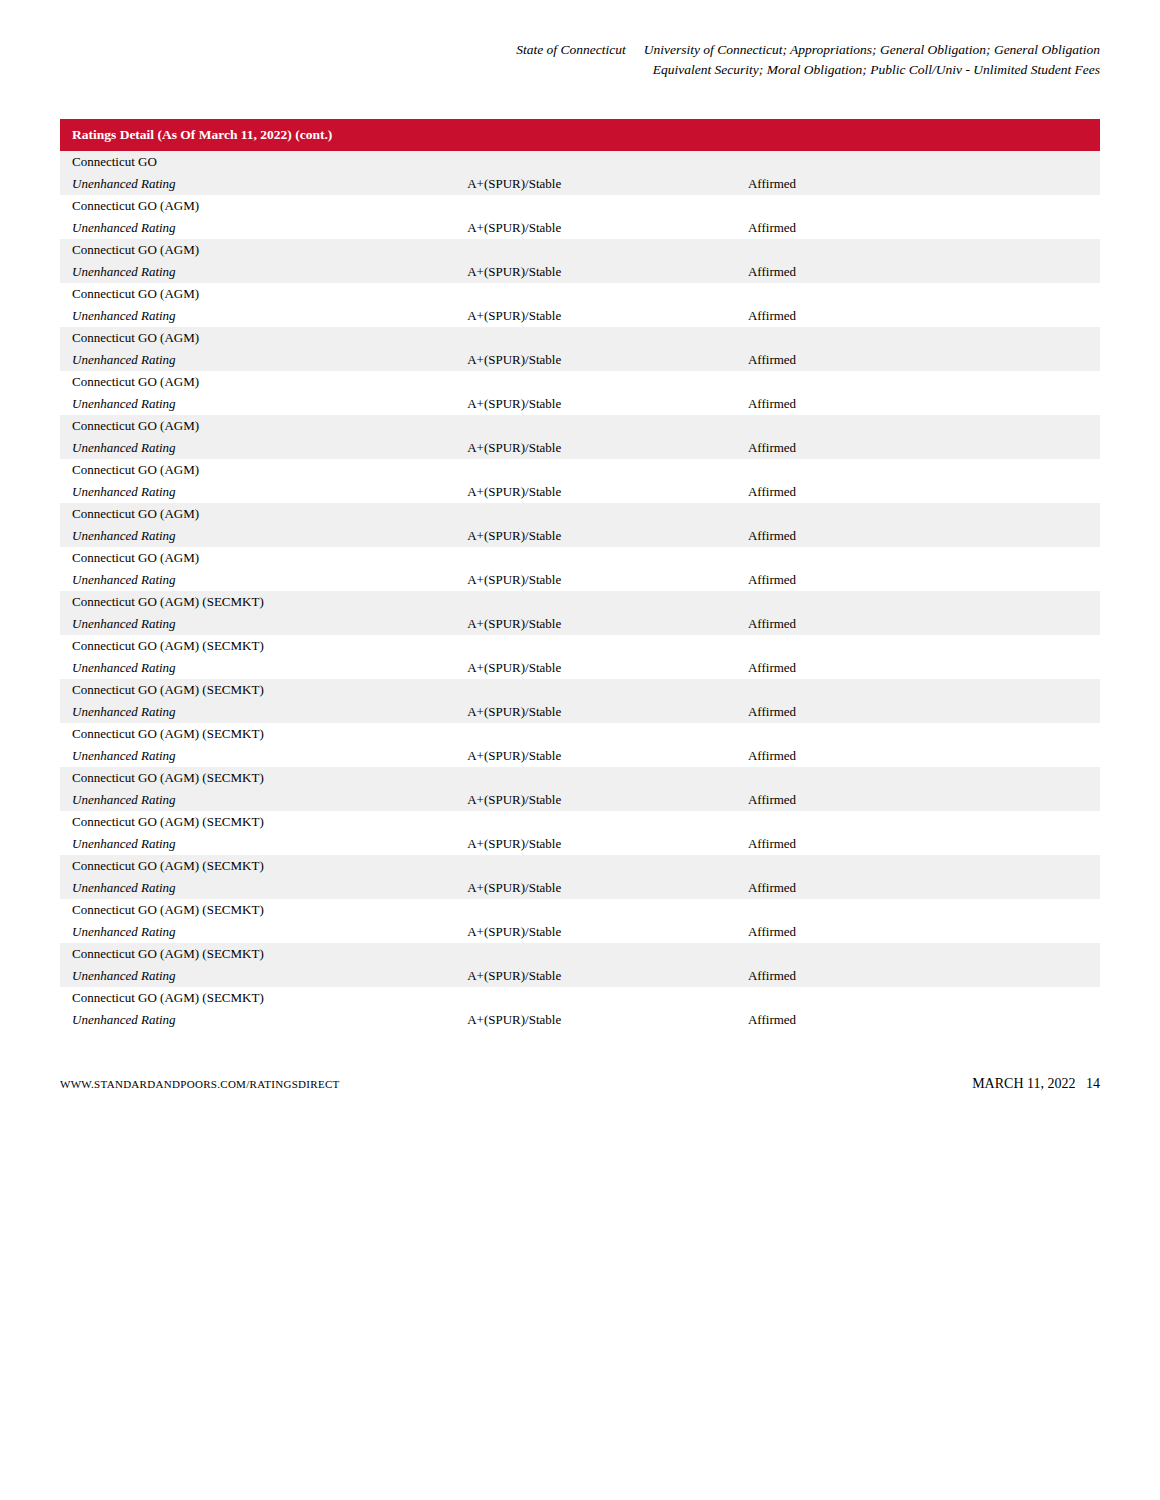State of Connecticut University of Connecticut; Appropriations; General Obligation; General Obligation
Equivalent Security; Moral Obligation; Public Coll/Univ - Unlimited Student Fees
Ratings Detail (As Of March 11, 2022) (cont.)
| Connecticut GO | | |
| Unenhanced Rating | A+(SPUR)/Stable | Affirmed |
| Connecticut GO (AGM) | | |
| Unenhanced Rating | A+(SPUR)/Stable | Affirmed |
| Connecticut GO (AGM) | | |
| Unenhanced Rating | A+(SPUR)/Stable | Affirmed |
| Connecticut GO (AGM) | | |
| Unenhanced Rating | A+(SPUR)/Stable | Affirmed |
| Connecticut GO (AGM) | | |
| Unenhanced Rating | A+(SPUR)/Stable | Affirmed |
| Connecticut GO (AGM) | | |
| Unenhanced Rating | A+(SPUR)/Stable | Affirmed |
| Connecticut GO (AGM) | | |
| Unenhanced Rating | A+(SPUR)/Stable | Affirmed |
| Connecticut GO (AGM) | | |
| Unenhanced Rating | A+(SPUR)/Stable | Affirmed |
| Connecticut GO (AGM) | | |
| Unenhanced Rating | A+(SPUR)/Stable | Affirmed |
| Connecticut GO (AGM) | | |
| Unenhanced Rating | A+(SPUR)/Stable | Affirmed |
| Connecticut GO (AGM) (SECMKT) | | |
| Unenhanced Rating | A+(SPUR)/Stable | Affirmed |
| Connecticut GO (AGM) (SECMKT) | | |
| Unenhanced Rating | A+(SPUR)/Stable | Affirmed |
| Connecticut GO (AGM) (SECMKT) | | |
| Unenhanced Rating | A+(SPUR)/Stable | Affirmed |
| Connecticut GO (AGM) (SECMKT) | | |
| Unenhanced Rating | A+(SPUR)/Stable | Affirmed |
| Connecticut GO (AGM) (SECMKT) | | |
| Unenhanced Rating | A+(SPUR)/Stable | Affirmed |
| Connecticut GO (AGM) (SECMKT) | | |
| Unenhanced Rating | A+(SPUR)/Stable | Affirmed |
| Connecticut GO (AGM) (SECMKT) | | |
| Unenhanced Rating | A+(SPUR)/Stable | Affirmed |
| Connecticut GO (AGM) (SECMKT) | | |
| Unenhanced Rating | A+(SPUR)/Stable | Affirmed |
| Connecticut GO (AGM) (SECMKT) | | |
| Unenhanced Rating | A+(SPUR)/Stable | Affirmed |
| Connecticut GO (AGM) (SECMKT) | | |
| Unenhanced Rating | A+(SPUR)/Stable | Affirmed |
WWW.STANDARDANDPOORS.COM/RATINGSDIRECT MARCH 11, 2022 14